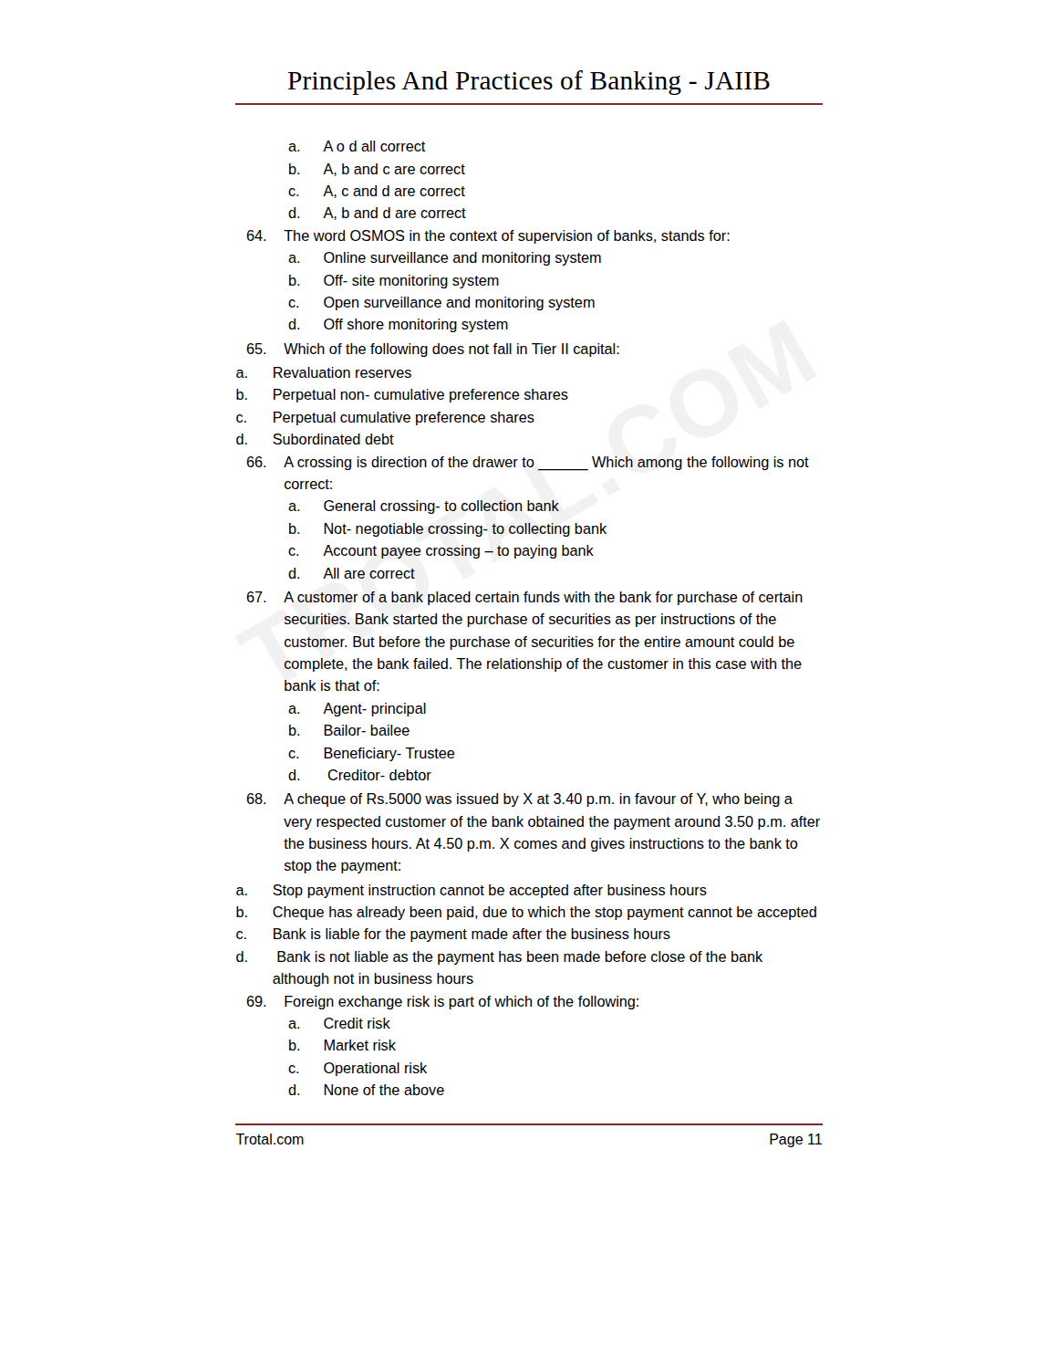TROTAL.COM
Principles And Practices of Banking - JAIIB
a. A o d all correct
b. A, b and c are correct
c. A, c and d are correct
d. A, b and d are correct
64. The word OSMOS in the context of supervision of banks, stands for:
a. Online surveillance and monitoring system
b. Off- site monitoring system
c. Open surveillance and monitoring system
d. Off shore monitoring system
65. Which of the following does not fall in Tier II capital:
a. Revaluation reserves
b. Perpetual non- cumulative preference shares
c. Perpetual cumulative preference shares
d. Subordinated debt
66. A crossing is direction of the drawer to ______ Which among the following is not correct:
a. General crossing- to collection bank
b. Not- negotiable crossing- to collecting bank
c. Account payee crossing – to paying bank
d. All are correct
67. A customer of a bank placed certain funds with the bank for purchase of certain securities. Bank started the purchase of securities as per instructions of the customer. But before the purchase of securities for the entire amount could be complete, the bank failed. The relationship of the customer in this case with the bank is that of:
a. Agent- principal
b. Bailor- bailee
c. Beneficiary- Trustee
d. Creditor- debtor
68. A cheque of Rs.5000 was issued by X at 3.40 p.m. in favour of Y, who being a very respected customer of the bank obtained the payment around 3.50 p.m. after the business hours. At 4.50 p.m. X comes and gives instructions to the bank to stop the payment:
a. Stop payment instruction cannot be accepted after business hours
b. Cheque has already been paid, due to which the stop payment cannot be accepted
c. Bank is liable for the payment made after the business hours
d. Bank is not liable as the payment has been made before close of the bank although not in business hours
69. Foreign exchange risk is part of which of the following:
a. Credit risk
b. Market risk
c. Operational risk
d. None of the above
Trotal.com
Page 11